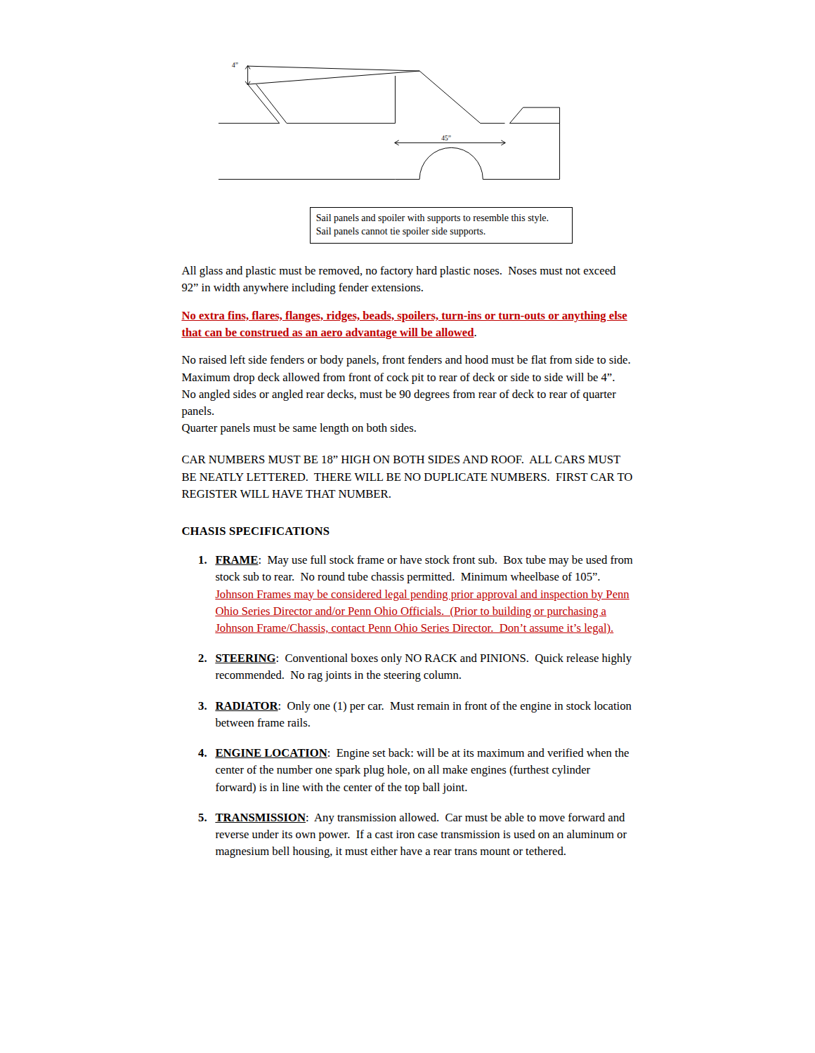4” 45”
Sail panels and spoiler with supports to resemble this style. Sail panels cannot tie spoiler side supports.
All glass and plastic must be removed, no factory hard plastic noses. Noses must not exceed 92” in width anywhere including fender extensions.
No extra fins, flares, flanges, ridges, beads, spoilers, turn-ins or turn-outs or anything else that can be construed as an aero advantage will be allowed.
No raised left side fenders or body panels, front fenders and hood must be flat from side to side.
Maximum drop deck allowed from front of cock pit to rear of deck or side to side will be 4”.
No angled sides or angled rear decks, must be 90 degrees from rear of deck to rear of quarter panels.
Quarter panels must be same length on both sides.
CAR NUMBERS MUST BE 18” HIGH ON BOTH SIDES AND ROOF. ALL CARS MUST BE NEATLY LETTERED. THERE WILL BE NO DUPLICATE NUMBERS. FIRST CAR TO REGISTER WILL HAVE THAT NUMBER.
CHASIS SPECIFICATIONS
FRAME: May use full stock frame or have stock front sub. Box tube may be used from stock sub to rear. No round tube chassis permitted. Minimum wheelbase of 105”. Johnson Frames may be considered legal pending prior approval and inspection by Penn Ohio Series Director and/or Penn Ohio Officials. (Prior to building or purchasing a Johnson Frame/Chassis, contact Penn Ohio Series Director. Don’t assume it’s legal).
STEERING: Conventional boxes only NO RACK and PINIONS. Quick release highly recommended. No rag joints in the steering column.
RADIATOR: Only one (1) per car. Must remain in front of the engine in stock location between frame rails.
ENGINE LOCATION: Engine set back: will be at its maximum and verified when the center of the number one spark plug hole, on all make engines (furthest cylinder forward) is in line with the center of the top ball joint.
TRANSMISSION: Any transmission allowed. Car must be able to move forward and reverse under its own power. If a cast iron case transmission is used on an aluminum or magnesium bell housing, it must either have a rear trans mount or tethered.